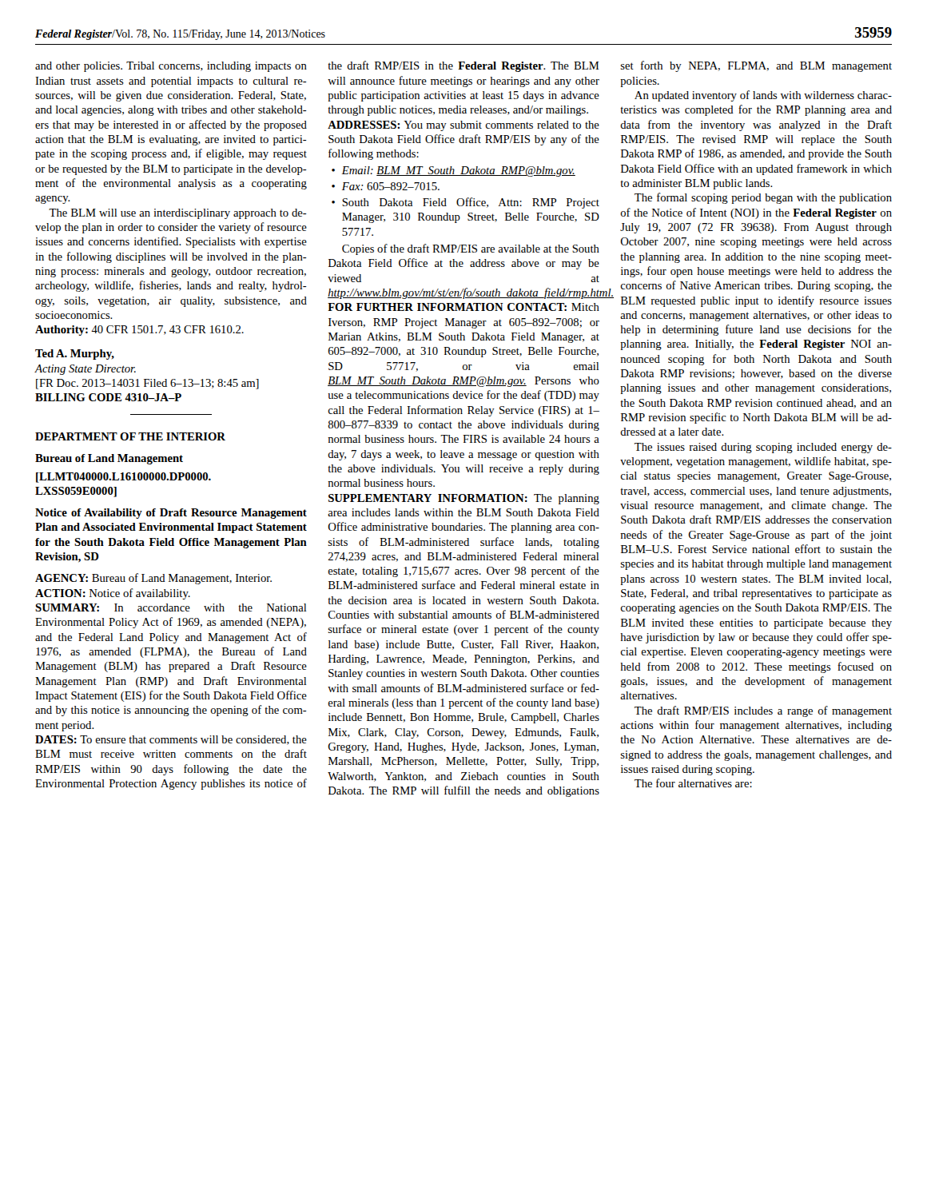Federal Register/Vol. 78, No. 115/Friday, June 14, 2013/Notices
35959
and other policies. Tribal concerns, including impacts on Indian trust assets and potential impacts to cultural resources, will be given due consideration. Federal, State, and local agencies, along with tribes and other stakeholders that may be interested in or affected by the proposed action that the BLM is evaluating, are invited to participate in the scoping process and, if eligible, may request or be requested by the BLM to participate in the development of the environmental analysis as a cooperating agency.
The BLM will use an interdisciplinary approach to develop the plan in order to consider the variety of resource issues and concerns identified. Specialists with expertise in the following disciplines will be involved in the planning process: minerals and geology, outdoor recreation, archeology, wildlife, fisheries, lands and realty, hydrology, soils, vegetation, air quality, subsistence, and socioeconomics.
Authority: 40 CFR 1501.7, 43 CFR 1610.2.
Ted A. Murphy,
Acting State Director.
[FR Doc. 2013–14031 Filed 6–13–13; 8:45 am]
BILLING CODE 4310–JA–P
DEPARTMENT OF THE INTERIOR
Bureau of Land Management
[LLMT040000.L16100000.DP0000.
LXSS059E0000]
Notice of Availability of Draft Resource Management Plan and Associated Environmental Impact Statement for the South Dakota Field Office Management Plan Revision, SD
AGENCY: Bureau of Land Management, Interior.
ACTION: Notice of availability.
SUMMARY: In accordance with the National Environmental Policy Act of 1969, as amended (NEPA), and the Federal Land Policy and Management Act of 1976, as amended (FLPMA), the Bureau of Land Management (BLM) has prepared a Draft Resource Management Plan (RMP) and Draft Environmental Impact Statement (EIS) for the South Dakota Field Office and by this notice is announcing the opening of the comment period.
DATES: To ensure that comments will be considered, the BLM must receive written comments on the draft RMP/EIS within 90 days following the date the Environmental Protection Agency publishes its notice of the draft RMP/EIS in the Federal Register. The BLM will announce future meetings or hearings and any other public participation activities at least 15 days in advance through public notices, media releases, and/or mailings.
ADDRESSES: You may submit comments related to the South Dakota Field Office draft RMP/EIS by any of the following methods:
Email: BLM_MT_South_Dakota_RMP@blm.gov.
Fax: 605–892–7015.
South Dakota Field Office, Attn: RMP Project Manager, 310 Roundup Street, Belle Fourche, SD 57717.
Copies of the draft RMP/EIS are available at the South Dakota Field Office at the address above or may be viewed at http://www.blm.gov/mt/st/en/fo/south_dakota_field/rmp.html.
FOR FURTHER INFORMATION CONTACT: Mitch Iverson, RMP Project Manager at 605–892–7008; or Marian Atkins, BLM South Dakota Field Manager, at 605–892–7000, at 310 Roundup Street, Belle Fourche, SD 57717, or via email BLM_MT_South_Dakota_RMP@blm.gov. Persons who use a telecommunications device for the deaf (TDD) may call the Federal Information Relay Service (FIRS) at 1–800–877–8339 to contact the above individuals during normal business hours. The FIRS is available 24 hours a day, 7 days a week, to leave a message or question with the above individuals. You will receive a reply during normal business hours.
SUPPLEMENTARY INFORMATION: The planning area includes lands within the BLM South Dakota Field Office administrative boundaries. The planning area consists of BLM-administered surface lands, totaling 274,239 acres, and BLM-administered Federal mineral estate, totaling 1,715,677 acres. Over 98 percent of the BLM-administered surface and Federal mineral estate in the decision area is located in western South Dakota. Counties with substantial amounts of BLM-administered surface or mineral estate (over 1 percent of the county land base) include Butte, Custer, Fall River, Haakon, Harding, Lawrence, Meade, Pennington, Perkins, and Stanley counties in western South Dakota. Other counties with small amounts of BLM-administered surface or federal minerals (less than 1 percent of the county land base) include Bennett, Bon Homme, Brule, Campbell, Charles Mix, Clark, Clay, Corson, Dewey, Edmunds, Faulk, Gregory, Hand, Hughes, Hyde, Jackson, Jones, Lyman, Marshall, McPherson, Mellette, Potter, Sully, Tripp, Walworth, Yankton, and Ziebach counties in South Dakota. The RMP will fulfill the needs and obligations set forth by NEPA, FLPMA, and BLM management policies.
An updated inventory of lands with wilderness characteristics was completed for the RMP planning area and data from the inventory was analyzed in the Draft RMP/EIS. The revised RMP will replace the South Dakota RMP of 1986, as amended, and provide the South Dakota Field Office with an updated framework in which to administer BLM public lands.
The formal scoping period began with the publication of the Notice of Intent (NOI) in the Federal Register on July 19, 2007 (72 FR 39638). From August through October 2007, nine scoping meetings were held across the planning area. In addition to the nine scoping meetings, four open house meetings were held to address the concerns of Native American tribes. During scoping, the BLM requested public input to identify resource issues and concerns, management alternatives, or other ideas to help in determining future land use decisions for the planning area. Initially, the Federal Register NOI announced scoping for both North Dakota and South Dakota RMP revisions; however, based on the diverse planning issues and other management considerations, the South Dakota RMP revision continued ahead, and an RMP revision specific to North Dakota BLM will be addressed at a later date.
The issues raised during scoping included energy development, vegetation management, wildlife habitat, special status species management, Greater Sage-Grouse, travel, access, commercial uses, land tenure adjustments, visual resource management, and climate change. The South Dakota draft RMP/EIS addresses the conservation needs of the Greater Sage-Grouse as part of the joint BLM–U.S. Forest Service national effort to sustain the species and its habitat through multiple land management plans across 10 western states. The BLM invited local, State, Federal, and tribal representatives to participate as cooperating agencies on the South Dakota RMP/EIS. The BLM invited these entities to participate because they have jurisdiction by law or because they could offer special expertise. Eleven cooperating-agency meetings were held from 2008 to 2012. These meetings focused on goals, issues, and the development of management alternatives.
The draft RMP/EIS includes a range of management actions within four management alternatives, including the No Action Alternative. These alternatives are designed to address the goals, management challenges, and issues raised during scoping.
The four alternatives are: